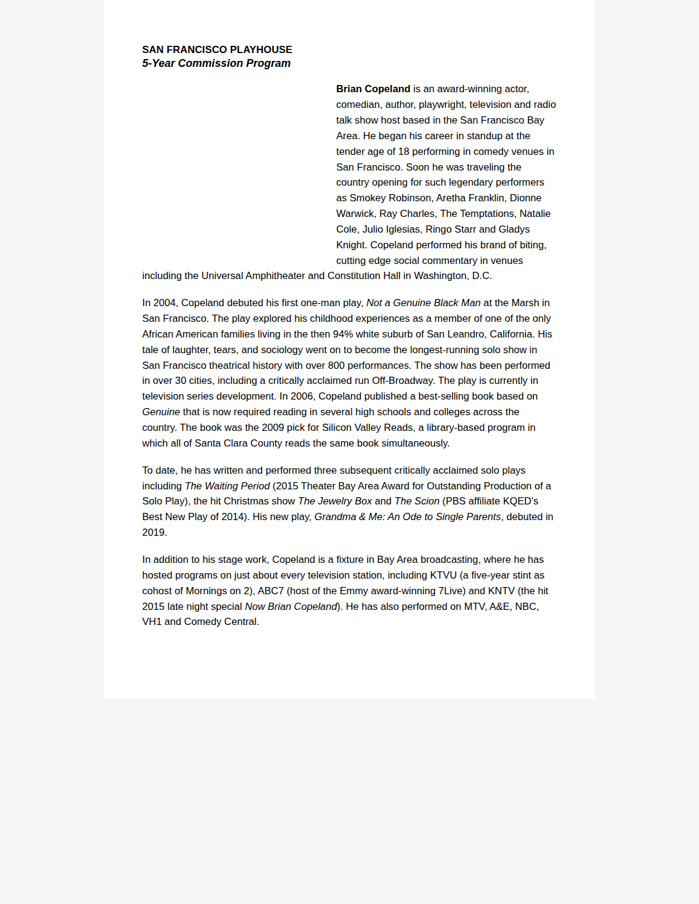SAN FRANCISCO PLAYHOUSE
5-Year Commission Program
Brian Copeland is an award-winning actor, comedian, author, playwright, television and radio talk show host based in the San Francisco Bay Area. He began his career in standup at the tender age of 18 performing in comedy venues in San Francisco. Soon he was traveling the country opening for such legendary performers as Smokey Robinson, Aretha Franklin, Dionne Warwick, Ray Charles, The Temptations, Natalie Cole, Julio Iglesias, Ringo Starr and Gladys Knight. Copeland performed his brand of biting, cutting edge social commentary in venues including the Universal Amphitheater and Constitution Hall in Washington, D.C.
In 2004, Copeland debuted his first one-man play, Not a Genuine Black Man at the Marsh in San Francisco. The play explored his childhood experiences as a member of one of the only African American families living in the then 94% white suburb of San Leandro, California. His tale of laughter, tears, and sociology went on to become the longest-running solo show in San Francisco theatrical history with over 800 performances. The show has been performed in over 30 cities, including a critically acclaimed run Off-Broadway. The play is currently in television series development. In 2006, Copeland published a best-selling book based on Genuine that is now required reading in several high schools and colleges across the country. The book was the 2009 pick for Silicon Valley Reads, a library-based program in which all of Santa Clara County reads the same book simultaneously.
To date, he has written and performed three subsequent critically acclaimed solo plays including The Waiting Period (2015 Theater Bay Area Award for Outstanding Production of a Solo Play), the hit Christmas show The Jewelry Box and The Scion (PBS affiliate KQED's Best New Play of 2014). His new play, Grandma & Me: An Ode to Single Parents, debuted in 2019.
In addition to his stage work, Copeland is a fixture in Bay Area broadcasting, where he has hosted programs on just about every television station, including KTVU (a five-year stint as cohost of Mornings on 2), ABC7 (host of the Emmy award-winning 7Live) and KNTV (the hit 2015 late night special Now Brian Copeland). He has also performed on MTV, A&E, NBC, VH1 and Comedy Central.